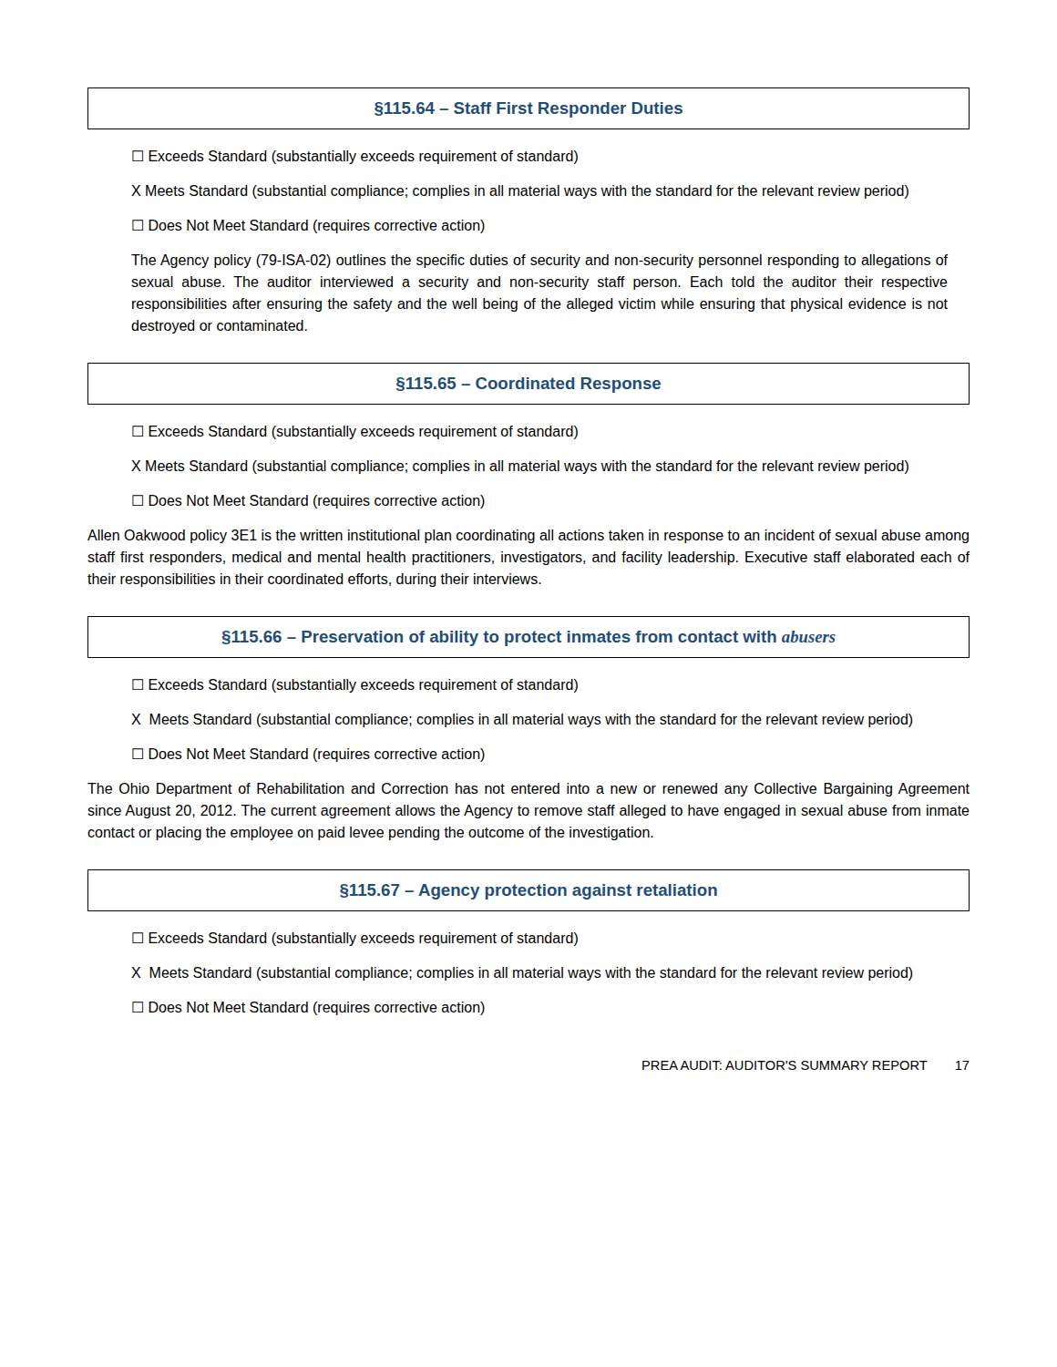§115.64 – Staff First Responder Duties
☐ Exceeds Standard (substantially exceeds requirement of standard)
X Meets Standard (substantial compliance; complies in all material ways with the standard for the relevant review period)
☐ Does Not Meet Standard (requires corrective action)
The Agency policy (79-ISA-02) outlines the specific duties of security and non-security personnel responding to allegations of sexual abuse. The auditor interviewed a security and non-security staff person. Each told the auditor their respective responsibilities after ensuring the safety and the well being of the alleged victim while ensuring that physical evidence is not destroyed or contaminated.
§115.65 – Coordinated Response
☐ Exceeds Standard (substantially exceeds requirement of standard)
X Meets Standard (substantial compliance; complies in all material ways with the standard for the relevant review period)
☐ Does Not Meet Standard (requires corrective action)
Allen Oakwood policy 3E1 is the written institutional plan coordinating all actions taken in response to an incident of sexual abuse among staff first responders, medical and mental health practitioners, investigators, and facility leadership. Executive staff elaborated each of their responsibilities in their coordinated efforts, during their interviews.
§115.66 – Preservation of ability to protect inmates from contact with abusers
☐ Exceeds Standard (substantially exceeds requirement of standard)
X Meets Standard (substantial compliance; complies in all material ways with the standard for the relevant review period)
☐ Does Not Meet Standard (requires corrective action)
The Ohio Department of Rehabilitation and Correction has not entered into a new or renewed any Collective Bargaining Agreement since August 20, 2012. The current agreement allows the Agency to remove staff alleged to have engaged in sexual abuse from inmate contact or placing the employee on paid levee pending the outcome of the investigation.
§115.67 – Agency protection against retaliation
☐ Exceeds Standard (substantially exceeds requirement of standard)
X Meets Standard (substantial compliance; complies in all material ways with the standard for the relevant review period)
☐ Does Not Meet Standard (requires corrective action)
PREA AUDIT: AUDITOR'S SUMMARY REPORT17